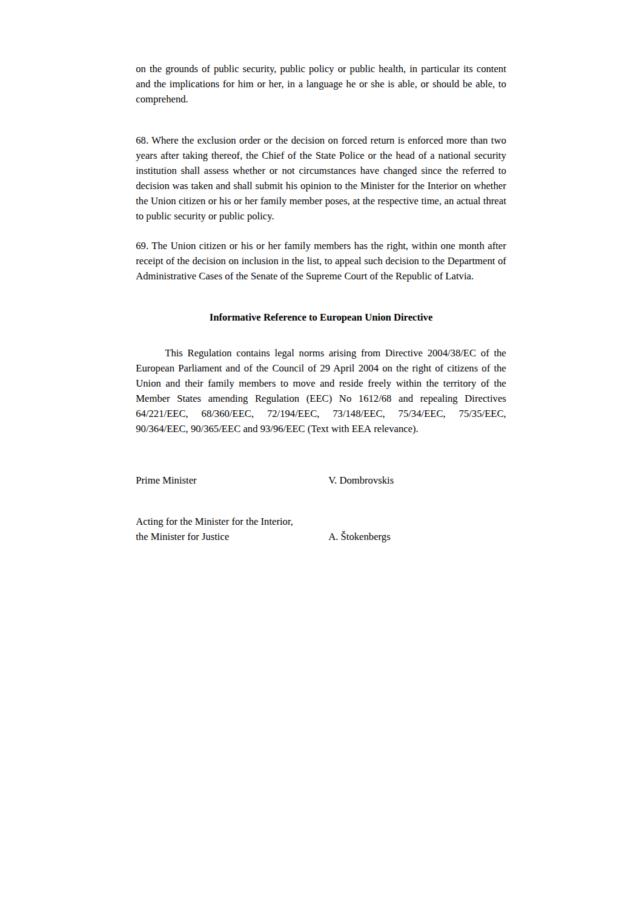on the grounds of public security, public policy or public health, in particular its content and the implications for him or her, in a language he or she is able, or should be able, to comprehend.
68. Where the exclusion order or the decision on forced return is enforced more than two years after taking thereof, the Chief of the State Police or the head of a national security institution shall assess whether or not circumstances have changed since the referred to decision was taken and shall submit his opinion to the Minister for the Interior on whether the Union citizen or his or her family member poses, at the respective time, an actual threat to public security or public policy.
69. The Union citizen or his or her family members has the right, within one month after receipt of the decision on inclusion in the list, to appeal such decision to the Department of Administrative Cases of the Senate of the Supreme Court of the Republic of Latvia.
Informative Reference to European Union Directive
This Regulation contains legal norms arising from Directive 2004/38/EC of the European Parliament and of the Council of 29 April 2004 on the right of citizens of the Union and their family members to move and reside freely within the territory of the Member States amending Regulation (EEC) No 1612/68 and repealing Directives 64/221/EEC, 68/360/EEC, 72/194/EEC, 73/148/EEC, 75/34/EEC, 75/35/EEC, 90/364/EEC, 90/365/EEC and 93/96/EEC (Text with EEA relevance).
| Prime Minister | V. Dombrovskis |
| Acting for the Minister for the Interior, | |
| the Minister for Justice | A. Štokenbergs |